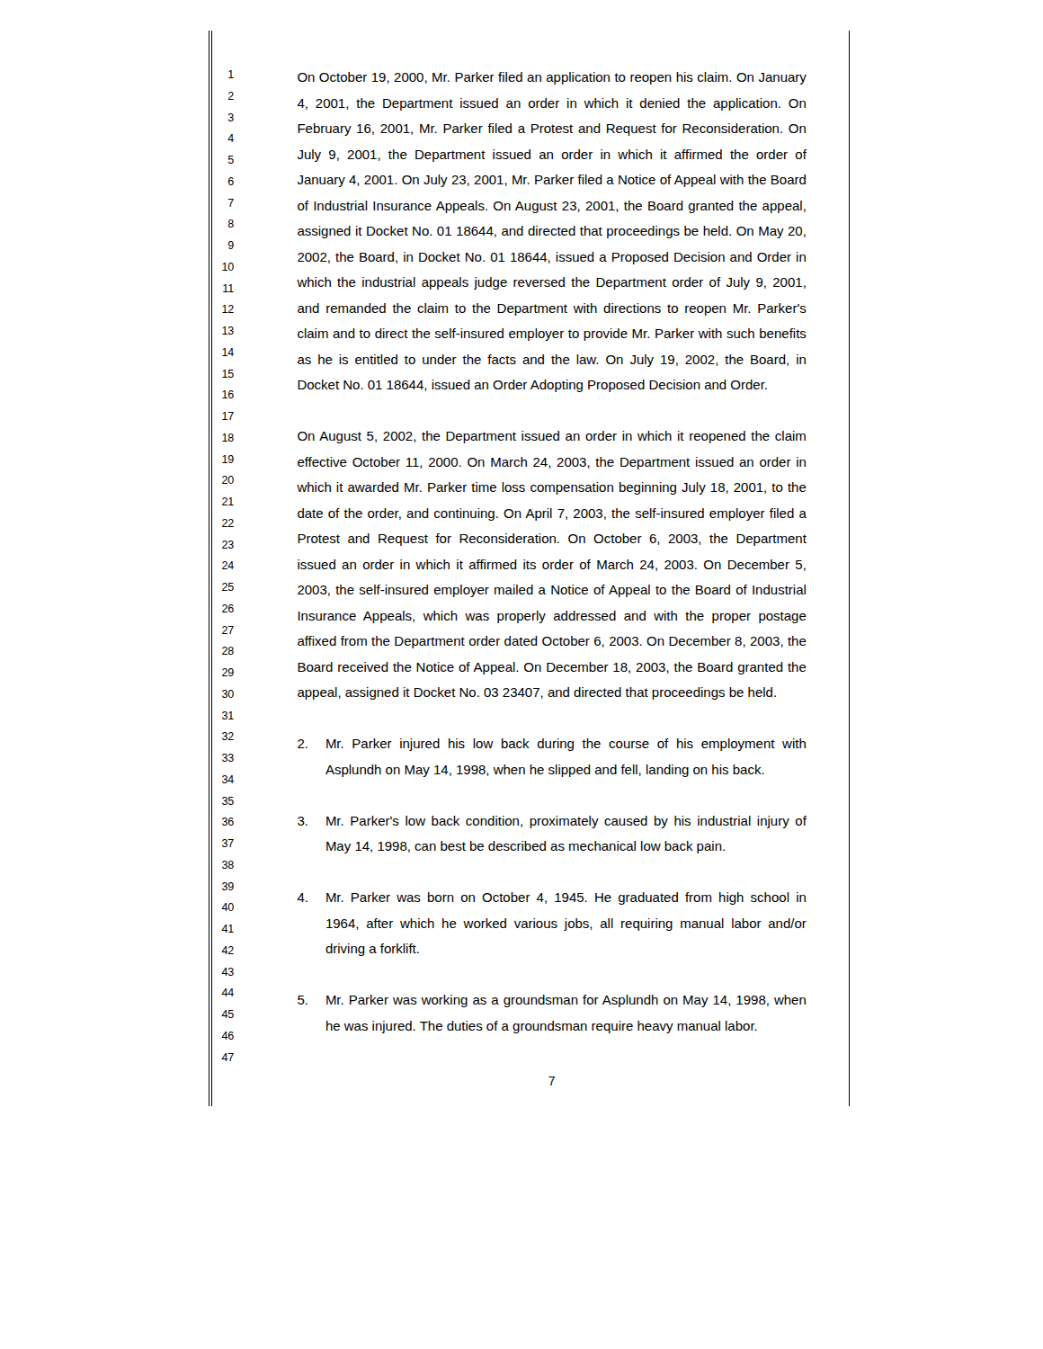1
2
3
4
5
6
7
8
9
10
11
12
13
14
15
16
17
18
19
20
21
22
23
24
25
26
27
28
29
30
31
32
33
34
35
36
37
38
39
40
41
42
43
44
45
46
47
On October 19, 2000, Mr. Parker filed an application to reopen his claim. On January 4, 2001, the Department issued an order in which it denied the application. On February 16, 2001, Mr. Parker filed a Protest and Request for Reconsideration. On July 9, 2001, the Department issued an order in which it affirmed the order of January 4, 2001. On July 23, 2001, Mr. Parker filed a Notice of Appeal with the Board of Industrial Insurance Appeals. On August 23, 2001, the Board granted the appeal, assigned it Docket No. 01 18644, and directed that proceedings be held. On May 20, 2002, the Board, in Docket No. 01 18644, issued a Proposed Decision and Order in which the industrial appeals judge reversed the Department order of July 9, 2001, and remanded the claim to the Department with directions to reopen Mr. Parker's claim and to direct the self-insured employer to provide Mr. Parker with such benefits as he is entitled to under the facts and the law. On July 19, 2002, the Board, in Docket No. 01 18644, issued an Order Adopting Proposed Decision and Order.
On August 5, 2002, the Department issued an order in which it reopened the claim effective October 11, 2000. On March 24, 2003, the Department issued an order in which it awarded Mr. Parker time loss compensation beginning July 18, 2001, to the date of the order, and continuing. On April 7, 2003, the self-insured employer filed a Protest and Request for Reconsideration. On October 6, 2003, the Department issued an order in which it affirmed its order of March 24, 2003. On December 5, 2003, the self-insured employer mailed a Notice of Appeal to the Board of Industrial Insurance Appeals, which was properly addressed and with the proper postage affixed from the Department order dated October 6, 2003. On December 8, 2003, the Board received the Notice of Appeal. On December 18, 2003, the Board granted the appeal, assigned it Docket No. 03 23407, and directed that proceedings be held.
2.
Mr. Parker injured his low back during the course of his employment with Asplundh on May 14, 1998, when he slipped and fell, landing on his back.
3.
Mr. Parker's low back condition, proximately caused by his industrial injury of May 14, 1998, can best be described as mechanical low back pain.
4.
Mr. Parker was born on October 4, 1945. He graduated from high school in 1964, after which he worked various jobs, all requiring manual labor and/or driving a forklift.
5.
Mr. Parker was working as a groundsman for Asplundh on May 14, 1998, when he was injured. The duties of a groundsman require heavy manual labor.
7